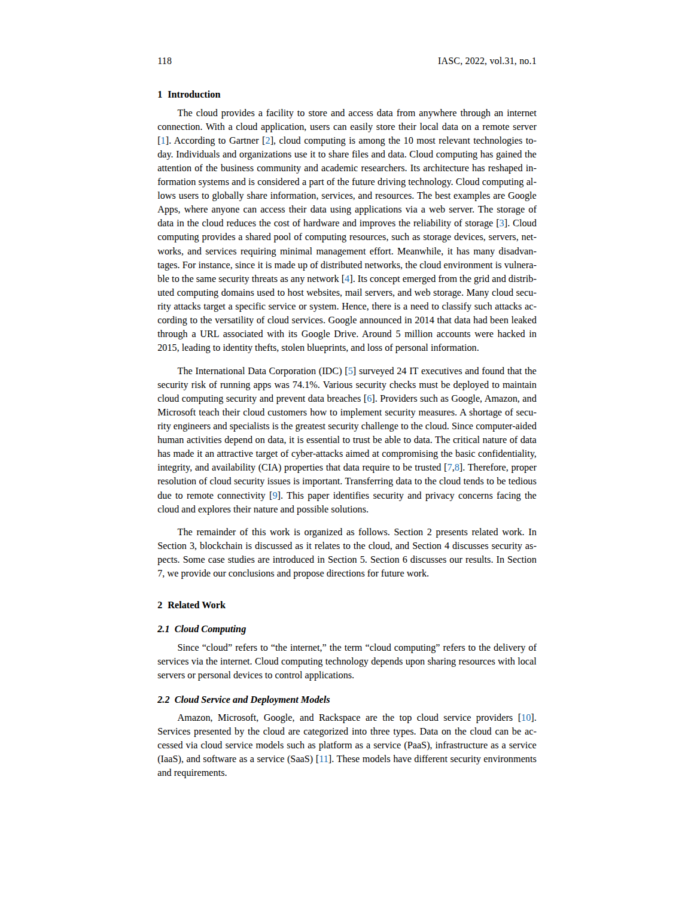118 IASC, 2022, vol.31, no.1
1 Introduction
The cloud provides a facility to store and access data from anywhere through an internet connection. With a cloud application, users can easily store their local data on a remote server [1]. According to Gartner [2], cloud computing is among the 10 most relevant technologies today. Individuals and organizations use it to share files and data. Cloud computing has gained the attention of the business community and academic researchers. Its architecture has reshaped information systems and is considered a part of the future driving technology. Cloud computing allows users to globally share information, services, and resources. The best examples are Google Apps, where anyone can access their data using applications via a web server. The storage of data in the cloud reduces the cost of hardware and improves the reliability of storage [3]. Cloud computing provides a shared pool of computing resources, such as storage devices, servers, networks, and services requiring minimal management effort. Meanwhile, it has many disadvantages. For instance, since it is made up of distributed networks, the cloud environment is vulnerable to the same security threats as any network [4]. Its concept emerged from the grid and distributed computing domains used to host websites, mail servers, and web storage. Many cloud security attacks target a specific service or system. Hence, there is a need to classify such attacks according to the versatility of cloud services. Google announced in 2014 that data had been leaked through a URL associated with its Google Drive. Around 5 million accounts were hacked in 2015, leading to identity thefts, stolen blueprints, and loss of personal information.
The International Data Corporation (IDC) [5] surveyed 24 IT executives and found that the security risk of running apps was 74.1%. Various security checks must be deployed to maintain cloud computing security and prevent data breaches [6]. Providers such as Google, Amazon, and Microsoft teach their cloud customers how to implement security measures. A shortage of security engineers and specialists is the greatest security challenge to the cloud. Since computer-aided human activities depend on data, it is essential to trust be able to data. The critical nature of data has made it an attractive target of cyber-attacks aimed at compromising the basic confidentiality, integrity, and availability (CIA) properties that data require to be trusted [7,8]. Therefore, proper resolution of cloud security issues is important. Transferring data to the cloud tends to be tedious due to remote connectivity [9]. This paper identifies security and privacy concerns facing the cloud and explores their nature and possible solutions.
The remainder of this work is organized as follows. Section 2 presents related work. In Section 3, blockchain is discussed as it relates to the cloud, and Section 4 discusses security aspects. Some case studies are introduced in Section 5. Section 6 discusses our results. In Section 7, we provide our conclusions and propose directions for future work.
2 Related Work
2.1 Cloud Computing
Since “cloud” refers to “the internet,” the term “cloud computing” refers to the delivery of services via the internet. Cloud computing technology depends upon sharing resources with local servers or personal devices to control applications.
2.2 Cloud Service and Deployment Models
Amazon, Microsoft, Google, and Rackspace are the top cloud service providers [10]. Services presented by the cloud are categorized into three types. Data on the cloud can be accessed via cloud service models such as platform as a service (PaaS), infrastructure as a service (IaaS), and software as a service (SaaS) [11]. These models have different security environments and requirements.